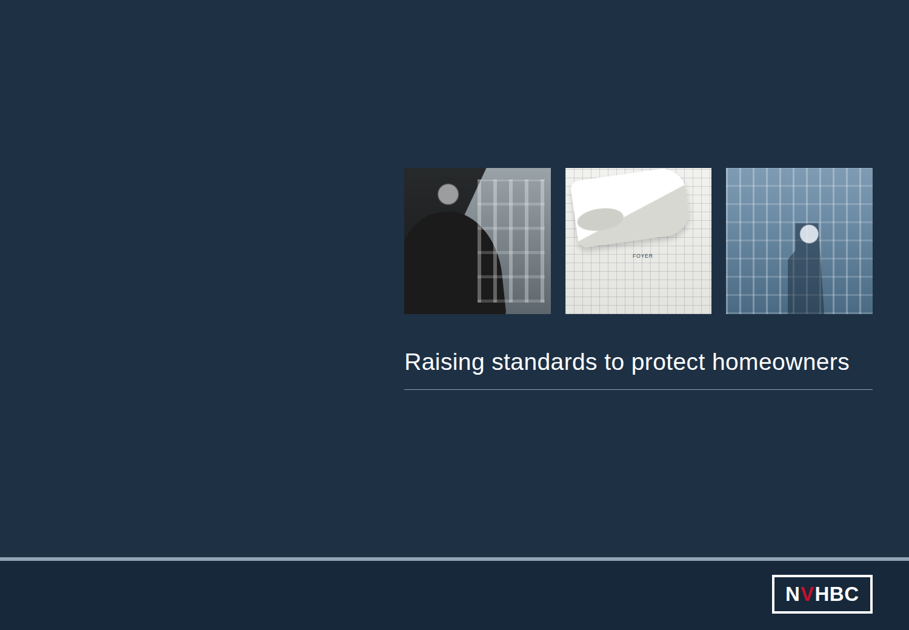Foyer
Raising standards to protect homeowners
NVHBC